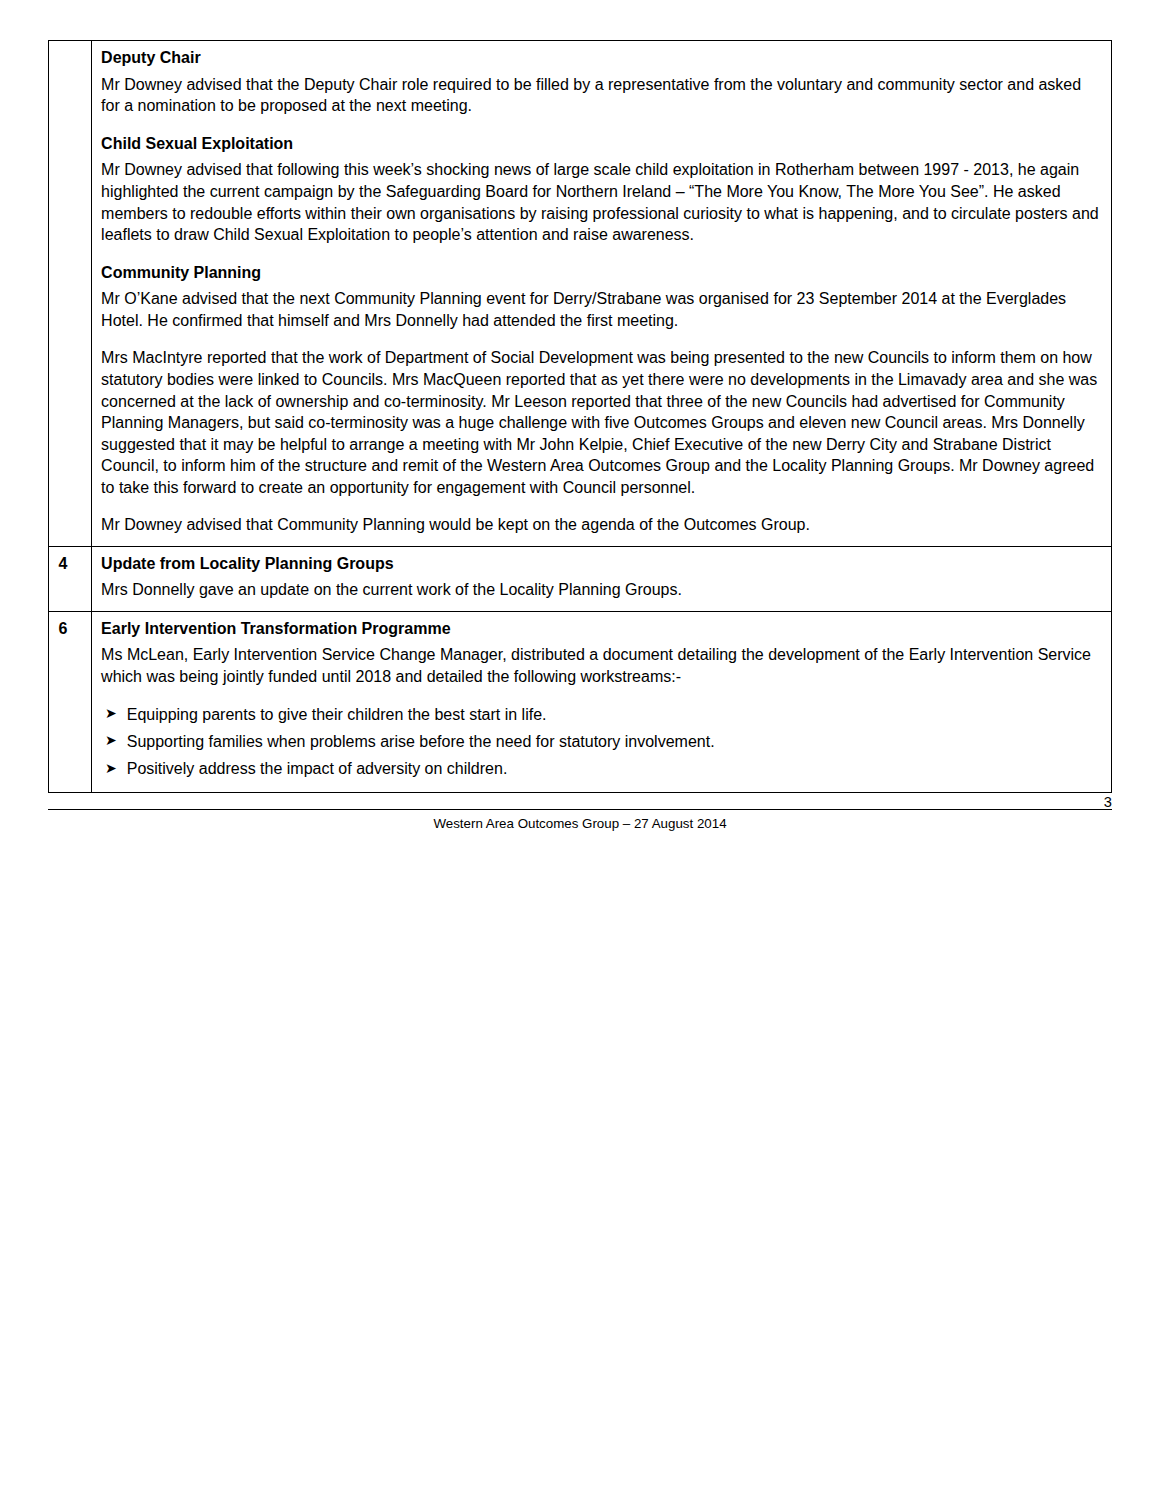| | Deputy Chair Mr Downey advised that the Deputy Chair role required to be filled by a representative from the voluntary and community sector and asked for a nomination to be proposed at the next meeting. Child Sexual Exploitation Mr Downey advised that following this week’s shocking news of large scale child exploitation in Rotherham between 1997 - 2013, he again highlighted the current campaign by the Safeguarding Board for Northern Ireland – “The More You Know, The More You See”. He asked members to redouble efforts within their own organisations by raising professional curiosity to what is happening, and to circulate posters and leaflets to draw Child Sexual Exploitation to people’s attention and raise awareness. Community Planning Mr O’Kane advised that the next Community Planning event for Derry/Strabane was organised for 23 September 2014 at the Everglades Hotel. He confirmed that himself and Mrs Donnelly had attended the first meeting. Mrs MacIntyre reported that the work of Department of Social Development was being presented to the new Councils to inform them on how statutory bodies were linked to Councils. Mrs MacQueen reported that as yet there were no developments in the Limavady area and she was concerned at the lack of ownership and co-terminosity. Mr Leeson reported that three of the new Councils had advertised for Community Planning Managers, but said co-terminosity was a huge challenge with five Outcomes Groups and eleven new Council areas. Mrs Donnelly suggested that it may be helpful to arrange a meeting with Mr John Kelpie, Chief Executive of the new Derry City and Strabane District Council, to inform him of the structure and remit of the Western Area Outcomes Group and the Locality Planning Groups. Mr Downey agreed to take this forward to create an opportunity for engagement with Council personnel. Mr Downey advised that Community Planning would be kept on the agenda of the Outcomes Group. |
| 4 | Update from Locality Planning Groups Mrs Donnelly gave an update on the current work of the Locality Planning Groups. |
| 6 | Early Intervention Transformation Programme Ms McLean, Early Intervention Service Change Manager, distributed a document detailing the development of the Early Intervention Service which was being jointly funded until 2018 and detailed the following workstreams:- Equipping parents to give their children the best start in life. Supporting families when problems arise before the need for statutory involvement. Positively address the impact of adversity on children. |
3 Western Area Outcomes Group – 27 August 2014